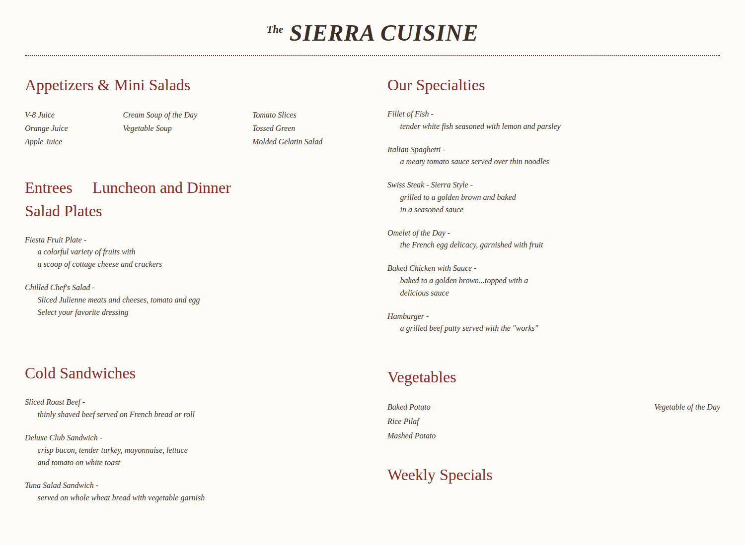The SIERRA CUISINE
Appetizers & Mini Salads
V-8 Juice
Orange Juice
Apple Juice
Cream Soup of the Day
Vegetable Soup
Tomato Slices
Tossed Green
Molded Gelatin Salad
Entrees
Luncheon and Dinner
Salad Plates
Fiesta Fruit Plate - a colorful variety of fruits with
a scoop of cottage cheese and crackers
Chilled Chef's Salad - Sliced Julienne meats and cheeses, tomato and egg
Select your favorite dressing
Cold Sandwiches
Sliced Roast Beef - thinly shaved beef served on French bread or roll
Deluxe Club Sandwich - crisp bacon, tender turkey, mayonnaise, lettuce
and tomato on white toast
Tuna Salad Sandwich - served on whole wheat bread with vegetable garnish
Our Specialties
Fillet of Fish - tender white fish seasoned with lemon and parsley
Italian Spaghetti - a meaty tomato sauce served over thin noodles
Swiss Steak - Sierra Style - grilled to a golden brown and baked
in a seasoned sauce
Omelet of the Day - the French egg delicacy, garnished with fruit
Baked Chicken with Sauce - baked to a golden brown...topped with a
delicious sauce
Hamburger - a grilled beef patty served with the "works"
Vegetables
Baked Potato
Rice Pilaf
Mashed Potato
Vegetable of the Day
Weekly Specials